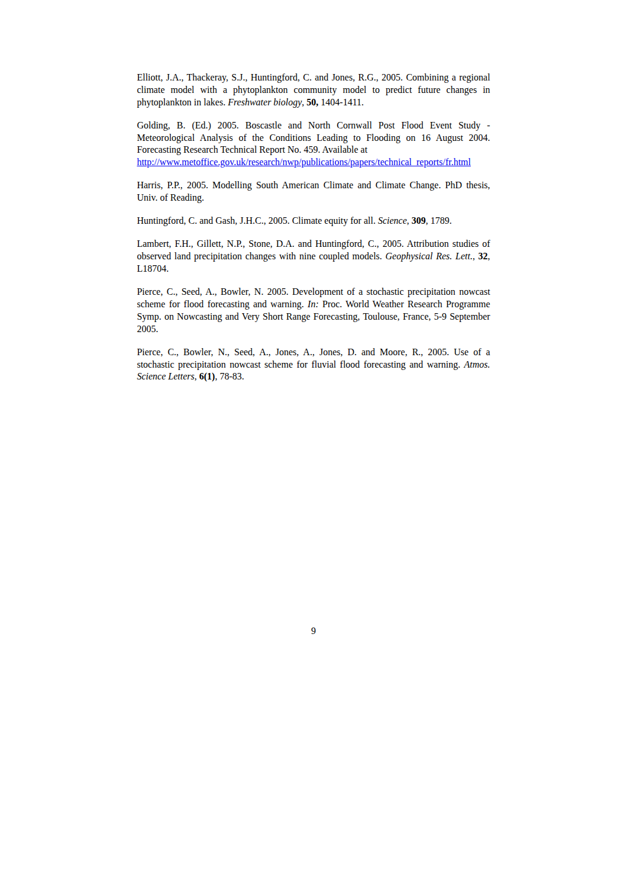Elliott, J.A., Thackeray, S.J., Huntingford, C. and Jones, R.G., 2005. Combining a regional climate model with a phytoplankton community model to predict future changes in phytoplankton in lakes. Freshwater biology, 50, 1404-1411.
Golding, B. (Ed.) 2005. Boscastle and North Cornwall Post Flood Event Study - Meteorological Analysis of the Conditions Leading to Flooding on 16 August 2004. Forecasting Research Technical Report No. 459. Available at
http://www.metoffice.gov.uk/research/nwp/publications/papers/technical_reports/fr.html
Harris, P.P., 2005. Modelling South American Climate and Climate Change. PhD thesis, Univ. of Reading.
Huntingford, C. and Gash, J.H.C., 2005. Climate equity for all. Science, 309, 1789.
Lambert, F.H., Gillett, N.P., Stone, D.A. and Huntingford, C., 2005. Attribution studies of observed land precipitation changes with nine coupled models. Geophysical Res. Lett., 32, L18704.
Pierce, C., Seed, A., Bowler, N. 2005. Development of a stochastic precipitation nowcast scheme for flood forecasting and warning. In: Proc. World Weather Research Programme Symp. on Nowcasting and Very Short Range Forecasting, Toulouse, France, 5-9 September 2005.
Pierce, C., Bowler, N., Seed, A., Jones, A., Jones, D. and Moore, R., 2005. Use of a stochastic precipitation nowcast scheme for fluvial flood forecasting and warning. Atmos. Science Letters, 6(1), 78-83.
9